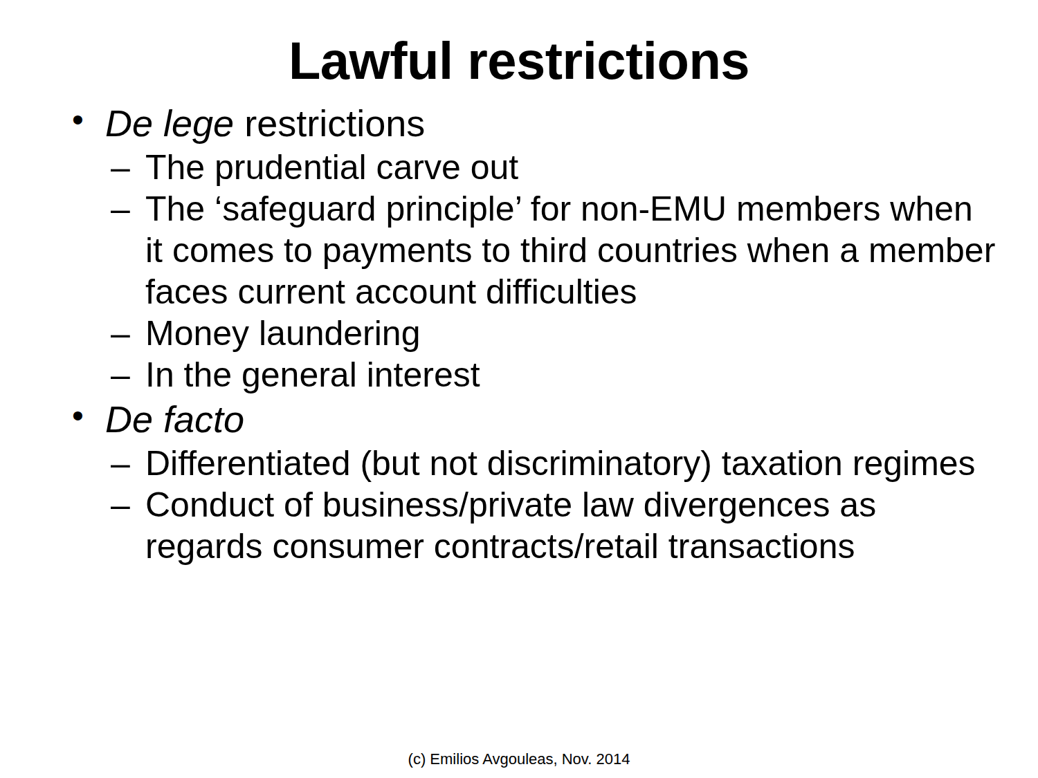Lawful restrictions
De lege restrictions
The prudential carve out
The ‘safeguard principle’ for non-EMU members when it comes to payments to third countries when a member faces current account difficulties
Money laundering
In the general interest
De facto
Differentiated (but not discriminatory) taxation regimes
Conduct of business/private law divergences as regards consumer contracts/retail transactions
(c) Emilios Avgouleas, Nov. 2014